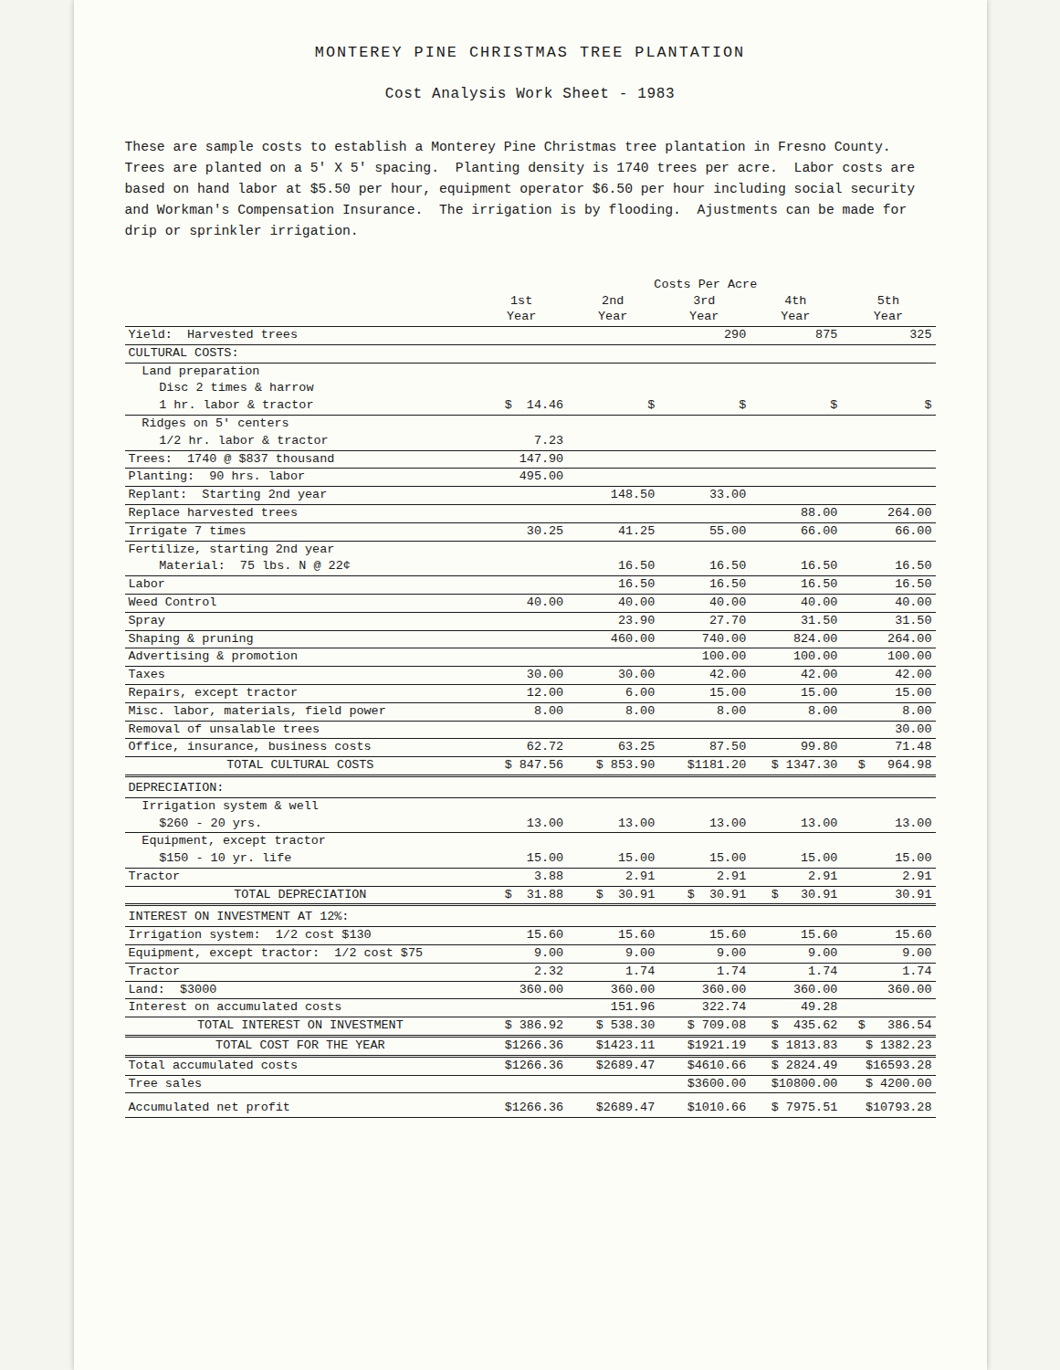MONTEREY PINE CHRISTMAS TREE PLANTATION
Cost Analysis Work Sheet - 1983
These are sample costs to establish a Monterey Pine Christmas tree plantation in Fresno County. Trees are planted on a 5' X 5' spacing. Planting density is 1740 trees per acre. Labor costs are based on hand labor at $5.50 per hour, equipment operator $6.50 per hour including social security and Workman's Compensation Insurance. The irrigation is by flooding. Ajustments can be made for drip or sprinkler irrigation.
| | Costs Per Acre |
| --- | --- |
| | 1st Year | 2nd Year | 3rd Year | 4th Year | 5th Year |
| Yield: Harvested trees | | | 290 | 875 | 325 |
| CULTURAL COSTS: | | | | | |
| Land preparation | | | | | |
| Disc 2 times & harrow | | | | | |
| 1 hr. labor & tractor | $ 14.46 | $ | $ | $ | $ |
| Ridges on 5' centers | | | | | |
| 1/2 hr. labor & tractor | 7.23 | | | | |
| Trees: 1740 @ $837 thousand | 147.90 | | | | |
| Planting: 90 hrs. labor | 495.00 | | | | |
| Replant: Starting 2nd year | | 148.50 | 33.00 | | |
| Replace harvested trees | | | | 88.00 | 264.00 |
| Irrigate 7 times | 30.25 | 41.25 | 55.00 | 66.00 | 66.00 |
| Fertilize, starting 2nd year | | | | | |
| Material: 75 lbs. N @ 22¢ | | 16.50 | 16.50 | 16.50 | 16.50 |
| Labor | | 16.50 | 16.50 | 16.50 | 16.50 |
| Weed Control | 40.00 | 40.00 | 40.00 | 40.00 | 40.00 |
| Spray | | 23.90 | 27.70 | 31.50 | 31.50 |
| Shaping & pruning | | 460.00 | 740.00 | 824.00 | 264.00 |
| Advertising & promotion | | | 100.00 | 100.00 | 100.00 |
| Taxes | 30.00 | 30.00 | 42.00 | 42.00 | 42.00 |
| Repairs, except tractor | 12.00 | 6.00 | 15.00 | 15.00 | 15.00 |
| Misc. labor, materials, field power | 8.00 | 8.00 | 8.00 | 8.00 | 8.00 |
| Removal of unsalable trees | | | | | 30.00 |
| Office, insurance, business costs | 62.72 | 63.25 | 87.50 | 99.80 | 71.48 |
| TOTAL CULTURAL COSTS | $ 847.56 | $ 853.90 | $1181.20 | $ 1347.30 | $ 964.98 |
| DEPRECIATION: | | | | | |
| Irrigation system & well | | | | | |
| $260 - 20 yrs. | 13.00 | 13.00 | 13.00 | 13.00 | 13.00 |
| Equipment, except tractor | | | | | |
| $150 - 10 yr. life | 15.00 | 15.00 | 15.00 | 15.00 | 15.00 |
| Tractor | 3.88 | 2.91 | 2.91 | 2.91 | 2.91 |
| TOTAL DEPRECIATION | $ 31.88 | $ 30.91 | $ 30.91 | $ 30.91 | 30.91 |
| INTEREST ON INVESTMENT AT 12%: | | | | | |
| Irrigation system: 1/2 cost $130 | 15.60 | 15.60 | 15.60 | 15.60 | 15.60 |
| Equipment, except tractor: 1/2 cost $75 | 9.00 | 9.00 | 9.00 | 9.00 | 9.00 |
| Tractor | 2.32 | 1.74 | 1.74 | 1.74 | 1.74 |
| Land: $3000 | 360.00 | 360.00 | 360.00 | 360.00 | 360.00 |
| Interest on accumulated costs | | 151.96 | 322.74 | 49.28 | |
| TOTAL INTEREST ON INVESTMENT | $ 386.92 | $ 538.30 | $ 709.08 | $ 435.62 | $ 386.54 |
| TOTAL COST FOR THE YEAR | $1266.36 | $1423.11 | $1921.19 | $ 1813.83 | $ 1382.23 |
| Total accumulated costs | $1266.36 | $2689.47 | $4610.66 | $ 2824.49 | $16593.28 |
| Tree sales | | | $3600.00 | $10800.00 | $ 4200.00 |
| Accumulated net profit | $1266.36 | $2689.47 | $1010.66 | $ 7975.51 | $10793.28 |